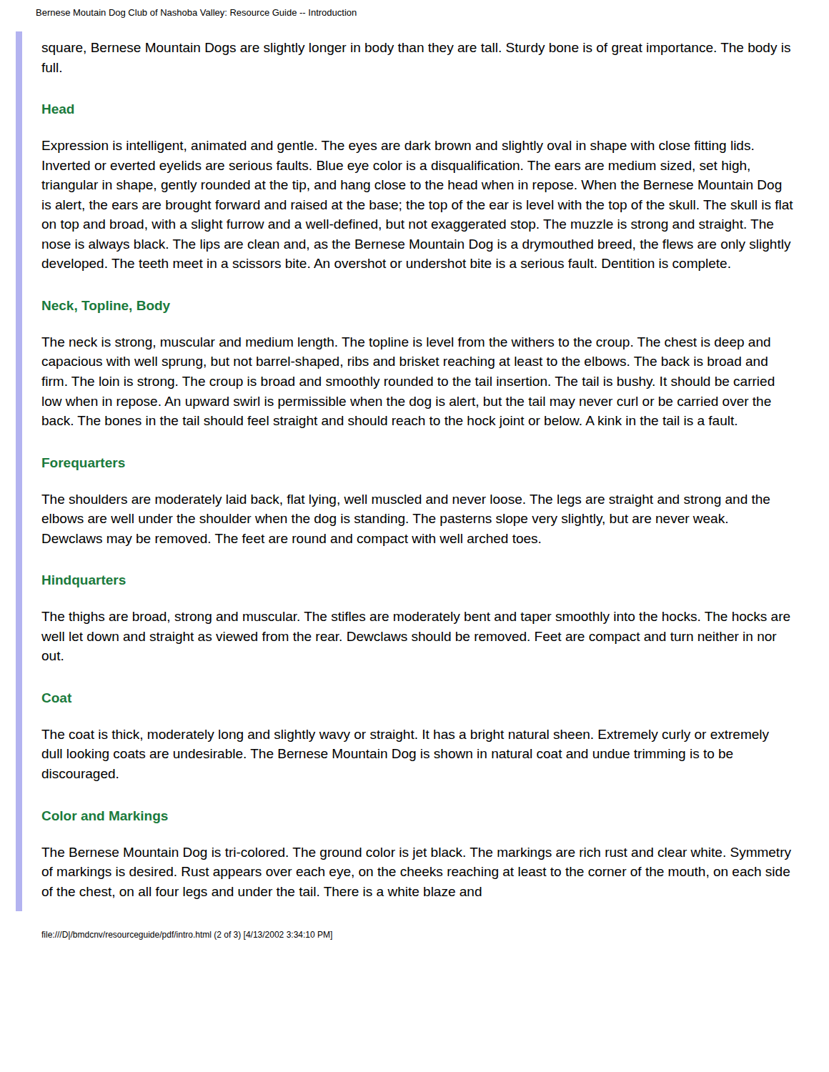Bernese Moutain Dog Club of Nashoba Valley: Resource Guide -- Introduction
square, Bernese Mountain Dogs are slightly longer in body than they are tall. Sturdy bone is of great importance. The body is full.
Head
Expression is intelligent, animated and gentle. The eyes are dark brown and slightly oval in shape with close fitting lids. Inverted or everted eyelids are serious faults. Blue eye color is a disqualification. The ears are medium sized, set high, triangular in shape, gently rounded at the tip, and hang close to the head when in repose. When the Bernese Mountain Dog is alert, the ears are brought forward and raised at the base; the top of the ear is level with the top of the skull. The skull is flat on top and broad, with a slight furrow and a well-defined, but not exaggerated stop. The muzzle is strong and straight. The nose is always black. The lips are clean and, as the Bernese Mountain Dog is a drymouthed breed, the flews are only slightly developed. The teeth meet in a scissors bite. An overshot or undershot bite is a serious fault. Dentition is complete.
Neck, Topline, Body
The neck is strong, muscular and medium length. The topline is level from the withers to the croup. The chest is deep and capacious with well sprung, but not barrel-shaped, ribs and brisket reaching at least to the elbows. The back is broad and firm. The loin is strong. The croup is broad and smoothly rounded to the tail insertion. The tail is bushy. It should be carried low when in repose. An upward swirl is permissible when the dog is alert, but the tail may never curl or be carried over the back. The bones in the tail should feel straight and should reach to the hock joint or below. A kink in the tail is a fault.
Forequarters
The shoulders are moderately laid back, flat lying, well muscled and never loose. The legs are straight and strong and the elbows are well under the shoulder when the dog is standing. The pasterns slope very slightly, but are never weak. Dewclaws may be removed. The feet are round and compact with well arched toes.
Hindquarters
The thighs are broad, strong and muscular. The stifles are moderately bent and taper smoothly into the hocks. The hocks are well let down and straight as viewed from the rear. Dewclaws should be removed. Feet are compact and turn neither in nor out.
Coat
The coat is thick, moderately long and slightly wavy or straight. It has a bright natural sheen. Extremely curly or extremely dull looking coats are undesirable. The Bernese Mountain Dog is shown in natural coat and undue trimming is to be discouraged.
Color and Markings
The Bernese Mountain Dog is tri-colored. The ground color is jet black. The markings are rich rust and clear white. Symmetry of markings is desired. Rust appears over each eye, on the cheeks reaching at least to the corner of the mouth, on each side of the chest, on all four legs and under the tail. There is a white blaze and
file:///D|/bmdcnv/resourceguide/pdf/intro.html (2 of 3) [4/13/2002 3:34:10 PM]